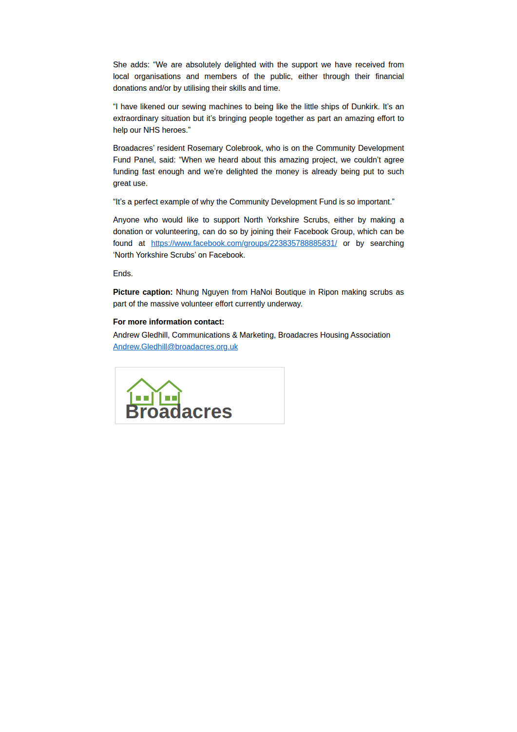She adds: “We are absolutely delighted with the support we have received from local organisations and members of the public, either through their financial donations and/or by utilising their skills and time.
“I have likened our sewing machines to being like the little ships of Dunkirk. It’s an extraordinary situation but it’s bringing people together as part an amazing effort to help our NHS heroes.”
Broadacres’ resident Rosemary Colebrook, who is on the Community Development Fund Panel, said: “When we heard about this amazing project, we couldn’t agree funding fast enough and we’re delighted the money is already being put to such great use.
“It’s a perfect example of why the Community Development Fund is so important.”
Anyone who would like to support North Yorkshire Scrubs, either by making a donation or volunteering, can do so by joining their Facebook Group, which can be found at https://www.facebook.com/groups/223835788885831/ or by searching ‘North Yorkshire Scrubs’ on Facebook.
Ends.
Picture caption: Nhung Nguyen from HaNoi Boutique in Ripon making scrubs as part of the massive volunteer effort currently underway.
For more information contact:
Andrew Gledhill, Communications & Marketing, Broadacres Housing Association
Andrew.Gledhill@broadacres.org.uk
Broadacres